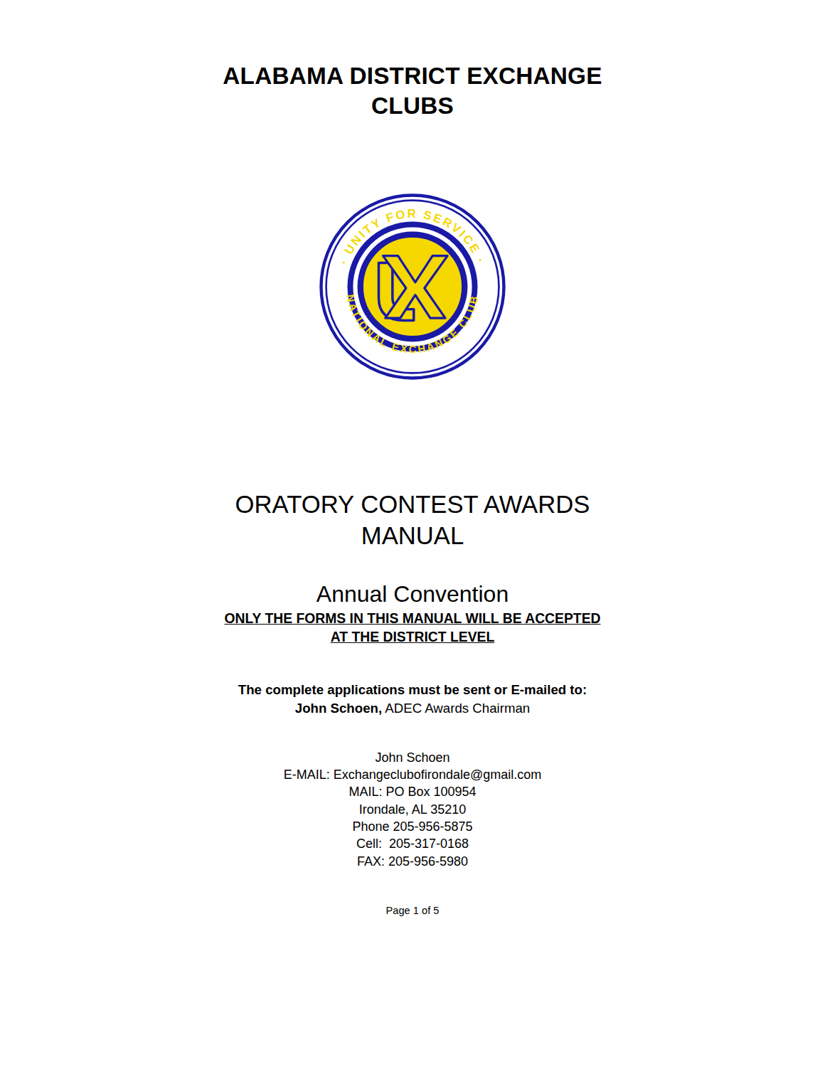ALABAMA DISTRICT EXCHANGE CLUBS
· UNITY FOR SERVICE · NATIONAL EXCHANGE CLUB
ORATORY CONTEST AWARDS MANUAL
Annual Convention
ONLY THE FORMS IN THIS MANUAL WILL BE ACCEPTED
AT THE DISTRICT LEVEL
The complete applications must be sent or E-mailed to:
John Schoen, ADEC Awards Chairman
John Schoen
E-MAIL: Exchangeclubofirondale@gmail.com
MAIL: PO Box 100954
Irondale, AL 35210
Phone 205-956-5875
Cell: 205-317-0168
FAX: 205-956-5980
Page 1 of 5